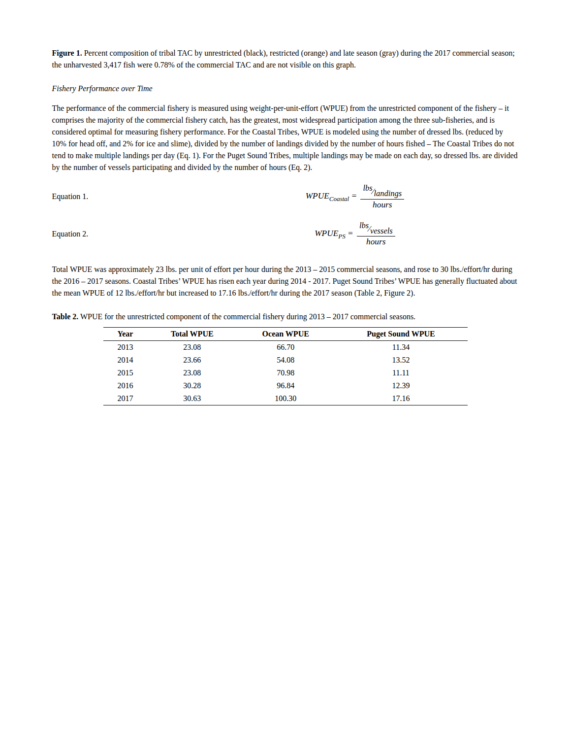Figure 1. Percent composition of tribal TAC by unrestricted (black), restricted (orange) and late season (gray) during the 2017 commercial season; the unharvested 3,417 fish were 0.78% of the commercial TAC and are not visible on this graph.
Fishery Performance over Time
The performance of the commercial fishery is measured using weight-per-unit-effort (WPUE) from the unrestricted component of the fishery – it comprises the majority of the commercial fishery catch, has the greatest, most widespread participation among the three sub-fisheries, and is considered optimal for measuring fishery performance. For the Coastal Tribes, WPUE is modeled using the number of dressed lbs. (reduced by 10% for head off, and 2% for ice and slime), divided by the number of landings divided by the number of hours fished – The Coastal Tribes do not tend to make multiple landings per day (Eq. 1). For the Puget Sound Tribes, multiple landings may be made on each day, so dressed lbs. are divided by the number of vessels participating and divided by the number of hours (Eq. 2).
Equation 1.
WPUECoastal = lbs⁄landings hours
Equation 2.
WPUEPS = lbs⁄vessels hours
Total WPUE was approximately 23 lbs. per unit of effort per hour during the 2013 – 2015 commercial seasons, and rose to 30 lbs./effort/hr during the 2016 – 2017 seasons. Coastal Tribes’ WPUE has risen each year during 2014 - 2017. Puget Sound Tribes’ WPUE has generally fluctuated about the mean WPUE of 12 lbs./effort/hr but increased to 17.16 lbs./effort/hr during the 2017 season (Table 2, Figure 2).
Table 2. WPUE for the unrestricted component of the commercial fishery during 2013 – 2017 commercial seasons.
| Year | Total WPUE | Ocean WPUE | Puget Sound WPUE |
| --- | --- | --- | --- |
| 2013 | 23.08 | 66.70 | 11.34 |
| 2014 | 23.66 | 54.08 | 13.52 |
| 2015 | 23.08 | 70.98 | 11.11 |
| 2016 | 30.28 | 96.84 | 12.39 |
| 2017 | 30.63 | 100.30 | 17.16 |